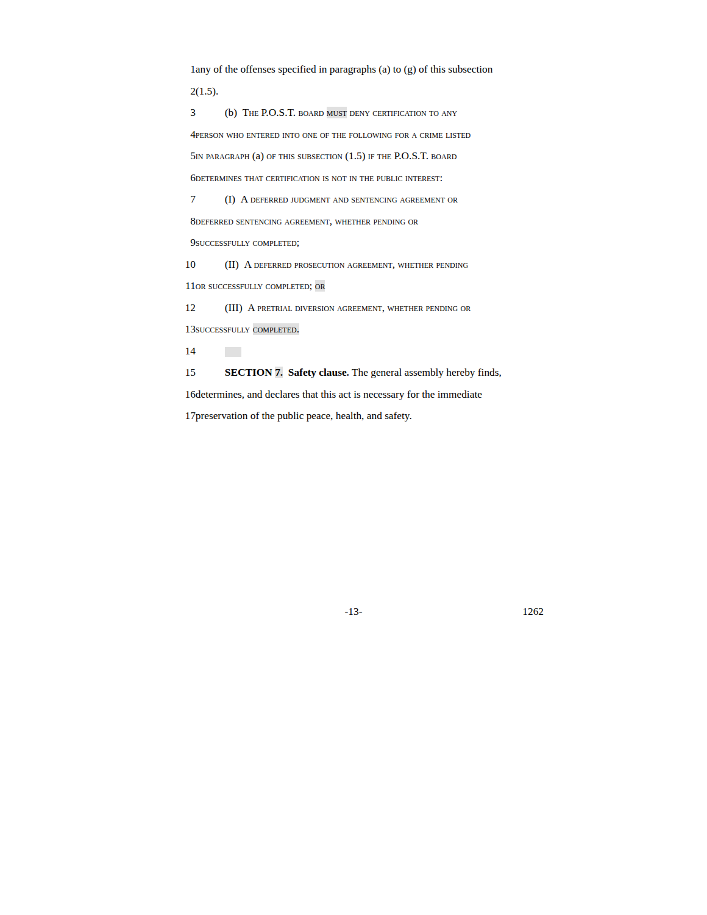| 1 | any of the offenses specified in paragraphs (a) to (g) of this subsection |
| 2 | (1.5). |
| 3 | (b) The P.O.S.T. board must deny certification to any |
| 4 | person who entered into one of the following for a crime listed |
| 5 | in paragraph (a) of this subsection (1.5) if the P.O.S.T. board |
| 6 | determines that certification is not in the public interest: |
| 7 | (I) A deferred judgment and sentencing agreement or |
| 8 | deferred sentencing agreement, whether pending or |
| 9 | successfully completed; |
| 10 | (II) A deferred prosecution agreement, whether pending |
| 11 | or successfully completed; or |
| 12 | (III) A pretrial diversion agreement, whether pending or |
| 13 | successfully completed. |
| 14 | |
| 15 | SECTION 7. Safety clause. The general assembly hereby finds, |
| 16 | determines, and declares that this act is necessary for the immediate |
| 17 | preservation of the public peace, health, and safety. |
-13-
1262